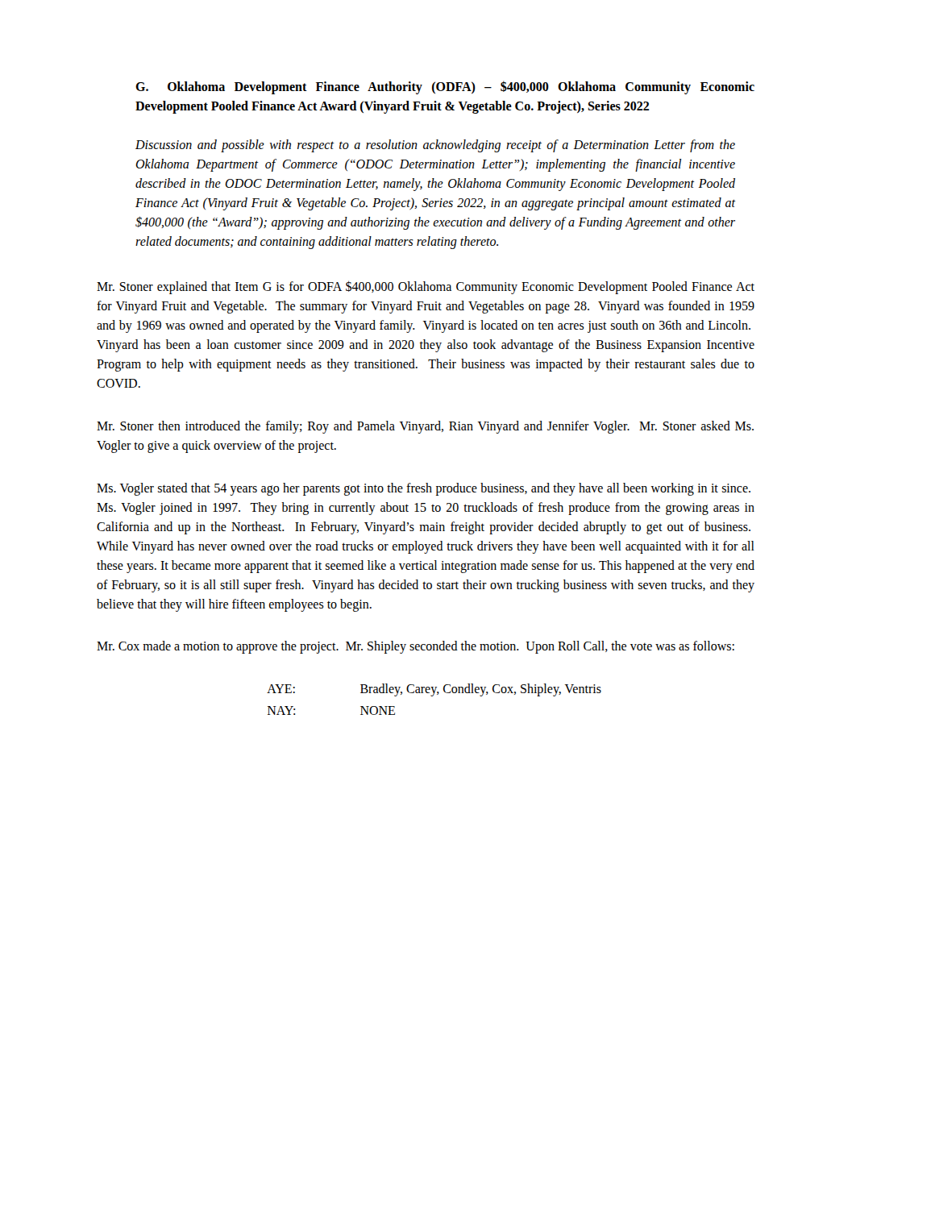G. Oklahoma Development Finance Authority (ODFA) – $400,000 Oklahoma Community Economic Development Pooled Finance Act Award (Vinyard Fruit & Vegetable Co. Project), Series 2022
Discussion and possible with respect to a resolution acknowledging receipt of a Determination Letter from the Oklahoma Department of Commerce (“ODOC Determination Letter”); implementing the financial incentive described in the ODOC Determination Letter, namely, the Oklahoma Community Economic Development Pooled Finance Act (Vinyard Fruit & Vegetable Co. Project), Series 2022, in an aggregate principal amount estimated at $400,000 (the “Award”); approving and authorizing the execution and delivery of a Funding Agreement and other related documents; and containing additional matters relating thereto.
Mr. Stoner explained that Item G is for ODFA $400,000 Oklahoma Community Economic Development Pooled Finance Act for Vinyard Fruit and Vegetable. The summary for Vinyard Fruit and Vegetables on page 28. Vinyard was founded in 1959 and by 1969 was owned and operated by the Vinyard family. Vinyard is located on ten acres just south on 36th and Lincoln. Vinyard has been a loan customer since 2009 and in 2020 they also took advantage of the Business Expansion Incentive Program to help with equipment needs as they transitioned. Their business was impacted by their restaurant sales due to COVID.
Mr. Stoner then introduced the family; Roy and Pamela Vinyard, Rian Vinyard and Jennifer Vogler. Mr. Stoner asked Ms. Vogler to give a quick overview of the project.
Ms. Vogler stated that 54 years ago her parents got into the fresh produce business, and they have all been working in it since. Ms. Vogler joined in 1997. They bring in currently about 15 to 20 truckloads of fresh produce from the growing areas in California and up in the Northeast. In February, Vinyard’s main freight provider decided abruptly to get out of business. While Vinyard has never owned over the road trucks or employed truck drivers they have been well acquainted with it for all these years. It became more apparent that it seemed like a vertical integration made sense for us. This happened at the very end of February, so it is all still super fresh. Vinyard has decided to start their own trucking business with seven trucks, and they believe that they will hire fifteen employees to begin.
Mr. Cox made a motion to approve the project. Mr. Shipley seconded the motion. Upon Roll Call, the vote was as follows:
AYE:
Bradley, Carey, Condley, Cox, Shipley, Ventris
NAY:
NONE